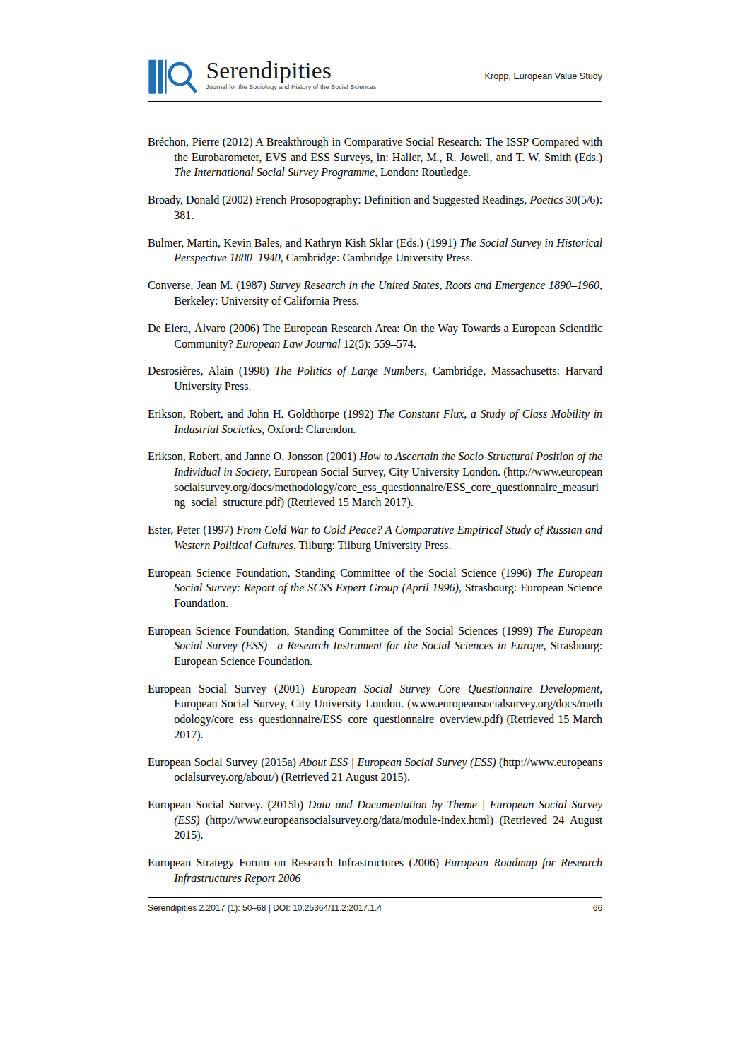Serendipities
Journal for the Sociology and History of the Social Sciences
Kropp, European Value Study
Bréchon, Pierre (2012) A Breakthrough in Comparative Social Research: The ISSP Compared with the Eurobarometer, EVS and ESS Surveys, in: Haller, M., R. Jowell, and T. W. Smith (Eds.) The International Social Survey Programme, London: Routledge.
Broady, Donald (2002) French Prosopography: Definition and Suggested Readings, Poetics 30(5/6): 381.
Bulmer, Martin, Kevin Bales, and Kathryn Kish Sklar (Eds.) (1991) The Social Survey in Historical Perspective 1880–1940, Cambridge: Cambridge University Press.
Converse, Jean M. (1987) Survey Research in the United States, Roots and Emergence 1890–1960, Berkeley: University of California Press.
De Elera, Álvaro (2006) The European Research Area: On the Way Towards a European Scientific Community? European Law Journal 12(5): 559–574.
Desrosières, Alain (1998) The Politics of Large Numbers, Cambridge, Massachusetts: Harvard University Press.
Erikson, Robert, and John H. Goldthorpe (1992) The Constant Flux, a Study of Class Mobility in Industrial Societies, Oxford: Clarendon.
Erikson, Robert, and Janne O. Jonsson (2001) How to Ascertain the Socio-Structural Position of the Individual in Society, European Social Survey, City University London. (http://www.europeansocialsurvey.org/docs/methodology/core_ess_questionnaire/ESS_core_questionnaire_measuring_social_structure.pdf) (Retrieved 15 March 2017).
Ester, Peter (1997) From Cold War to Cold Peace? A Comparative Empirical Study of Russian and Western Political Cultures, Tilburg: Tilburg University Press.
European Science Foundation, Standing Committee of the Social Science (1996) The European Social Survey: Report of the SCSS Expert Group (April 1996), Strasbourg: European Science Foundation.
European Science Foundation, Standing Committee of the Social Sciences (1999) The European Social Survey (ESS)—a Research Instrument for the Social Sciences in Europe, Strasbourg: European Science Foundation.
European Social Survey (2001) European Social Survey Core Questionnaire Development, European Social Survey, City University London. (www.europeansocialsurvey.org/docs/methodology/core_ess_questionnaire/ESS_core_questionnaire_overview.pdf) (Retrieved 15 March 2017).
European Social Survey (2015a) About ESS | European Social Survey (ESS) (http://www.europeansocialsurvey.org/about/) (Retrieved 21 August 2015).
European Social Survey. (2015b) Data and Documentation by Theme | European Social Survey (ESS) (http://www.europeansocialsurvey.org/data/module-index.html) (Retrieved 24 August 2015).
European Strategy Forum on Research Infrastructures (2006) European Roadmap for Research Infrastructures Report 2006
Serendipities 2.2017 (1): 50–68 | DOI: 10.25364/11.2:2017.1.4
66